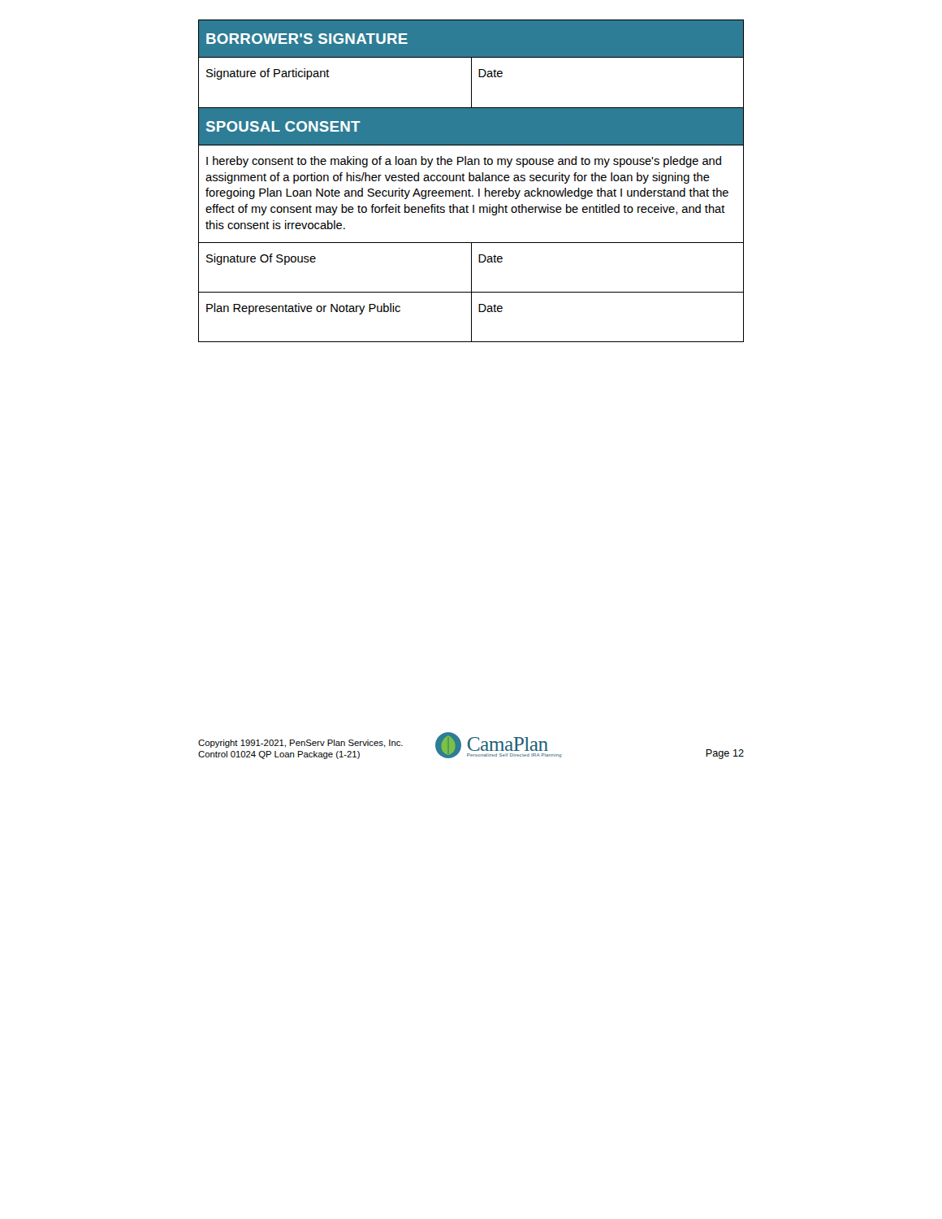| BORROWER'S SIGNATURE |
| Signature of Participant | Date |
| SPOUSAL CONSENT |
| I hereby consent to the making of a loan by the Plan to my spouse and to my spouse's pledge and assignment of a portion of his/her vested account balance as security for the loan by signing the foregoing Plan Loan Note and Security Agreement. I hereby acknowledge that I understand that the effect of my consent may be to forfeit benefits that I might otherwise be entitled to receive, and that this consent is irrevocable. |
| Signature Of Spouse | Date |
| Plan Representative or Notary Public | Date |
| Copyright 1991-2021, PenServ Plan Services, Inc. Control 01024 QP Loan Package (1-21) | CamaPlan Personalized Self Directed IRA Planning | Page 12 |